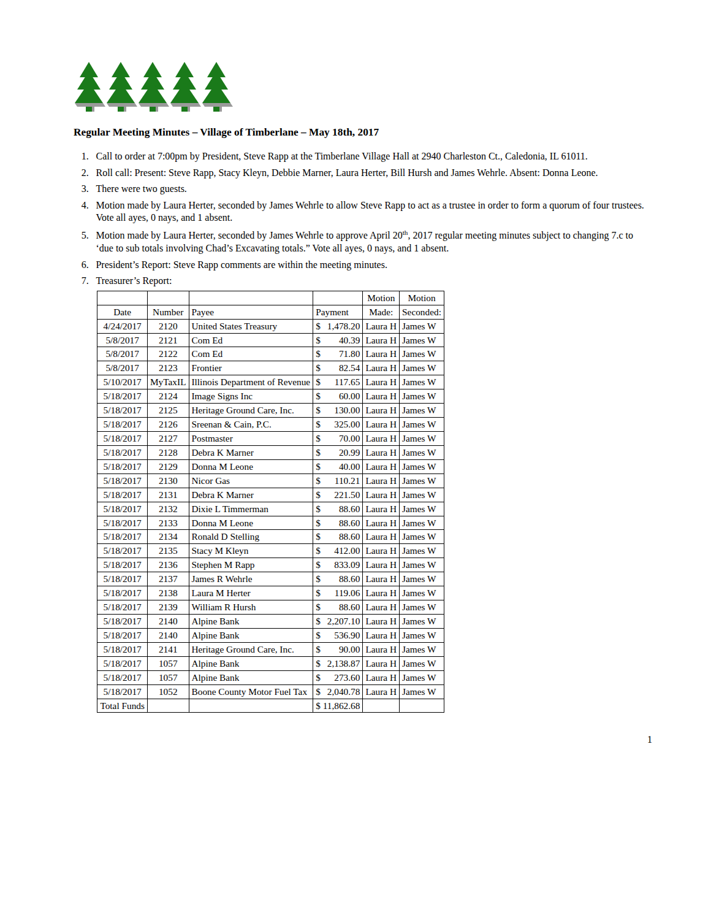Regular Meeting Minutes – Village of Timberlane – May 18th, 2017
Call to order at 7:00pm by President, Steve Rapp at the Timberlane Village Hall at 2940 Charleston Ct., Caledonia, IL 61011.
Roll call: Present: Steve Rapp, Stacy Kleyn, Debbie Marner, Laura Herter, Bill Hursh and James Wehrle. Absent: Donna Leone.
There were two guests.
Motion made by Laura Herter, seconded by James Wehrle to allow Steve Rapp to act as a trustee in order to form a quorum of four trustees. Vote all ayes, 0 nays, and 1 absent.
Motion made by Laura Herter, seconded by James Wehrle to approve April 20th, 2017 regular meeting minutes subject to changing 7.c to ‘due to sub totals involving Chad’s Excavating totals.” Vote all ayes, 0 nays, and 1 absent.
President’s Report: Steve Rapp comments are within the meeting minutes.
Treasurer’s Report:
| | | | | Motion | Motion |
| --- | --- | --- | --- | --- | --- |
| Date | Number | Payee | Payment | Made: | Seconded: |
| 4/24/2017 | 2120 | United States Treasury | $ 1,478.20 | Laura H | James W |
| 5/8/2017 | 2121 | Com Ed | $ 40.39 | Laura H | James W |
| 5/8/2017 | 2122 | Com Ed | $ 71.80 | Laura H | James W |
| 5/8/2017 | 2123 | Frontier | $ 82.54 | Laura H | James W |
| 5/10/2017 | MyTaxIL | Illinois Department of Revenue | $ 117.65 | Laura H | James W |
| 5/18/2017 | 2124 | Image Signs Inc | $ 60.00 | Laura H | James W |
| 5/18/2017 | 2125 | Heritage Ground Care, Inc. | $ 130.00 | Laura H | James W |
| 5/18/2017 | 2126 | Sreenan & Cain, P.C. | $ 325.00 | Laura H | James W |
| 5/18/2017 | 2127 | Postmaster | $ 70.00 | Laura H | James W |
| 5/18/2017 | 2128 | Debra K Marner | $ 20.99 | Laura H | James W |
| 5/18/2017 | 2129 | Donna M Leone | $ 40.00 | Laura H | James W |
| 5/18/2017 | 2130 | Nicor Gas | $ 110.21 | Laura H | James W |
| 5/18/2017 | 2131 | Debra K Marner | $ 221.50 | Laura H | James W |
| 5/18/2017 | 2132 | Dixie L Timmerman | $ 88.60 | Laura H | James W |
| 5/18/2017 | 2133 | Donna M Leone | $ 88.60 | Laura H | James W |
| 5/18/2017 | 2134 | Ronald D Stelling | $ 88.60 | Laura H | James W |
| 5/18/2017 | 2135 | Stacy M Kleyn | $ 412.00 | Laura H | James W |
| 5/18/2017 | 2136 | Stephen M Rapp | $ 833.09 | Laura H | James W |
| 5/18/2017 | 2137 | James R Wehrle | $ 88.60 | Laura H | James W |
| 5/18/2017 | 2138 | Laura M Herter | $ 119.06 | Laura H | James W |
| 5/18/2017 | 2139 | William R Hursh | $ 88.60 | Laura H | James W |
| 5/18/2017 | 2140 | Alpine Bank | $ 2,207.10 | Laura H | James W |
| 5/18/2017 | 2140 | Alpine Bank | $ 536.90 | Laura H | James W |
| 5/18/2017 | 2141 | Heritage Ground Care, Inc. | $ 90.00 | Laura H | James W |
| 5/18/2017 | 1057 | Alpine Bank | $ 2,138.87 | Laura H | James W |
| 5/18/2017 | 1057 | Alpine Bank | $ 273.60 | Laura H | James W |
| 5/18/2017 | 1052 | Boone County Motor Fuel Tax | $ 2,040.78 | Laura H | James W |
| Total Funds | | | $ 11,862.68 | | |
1